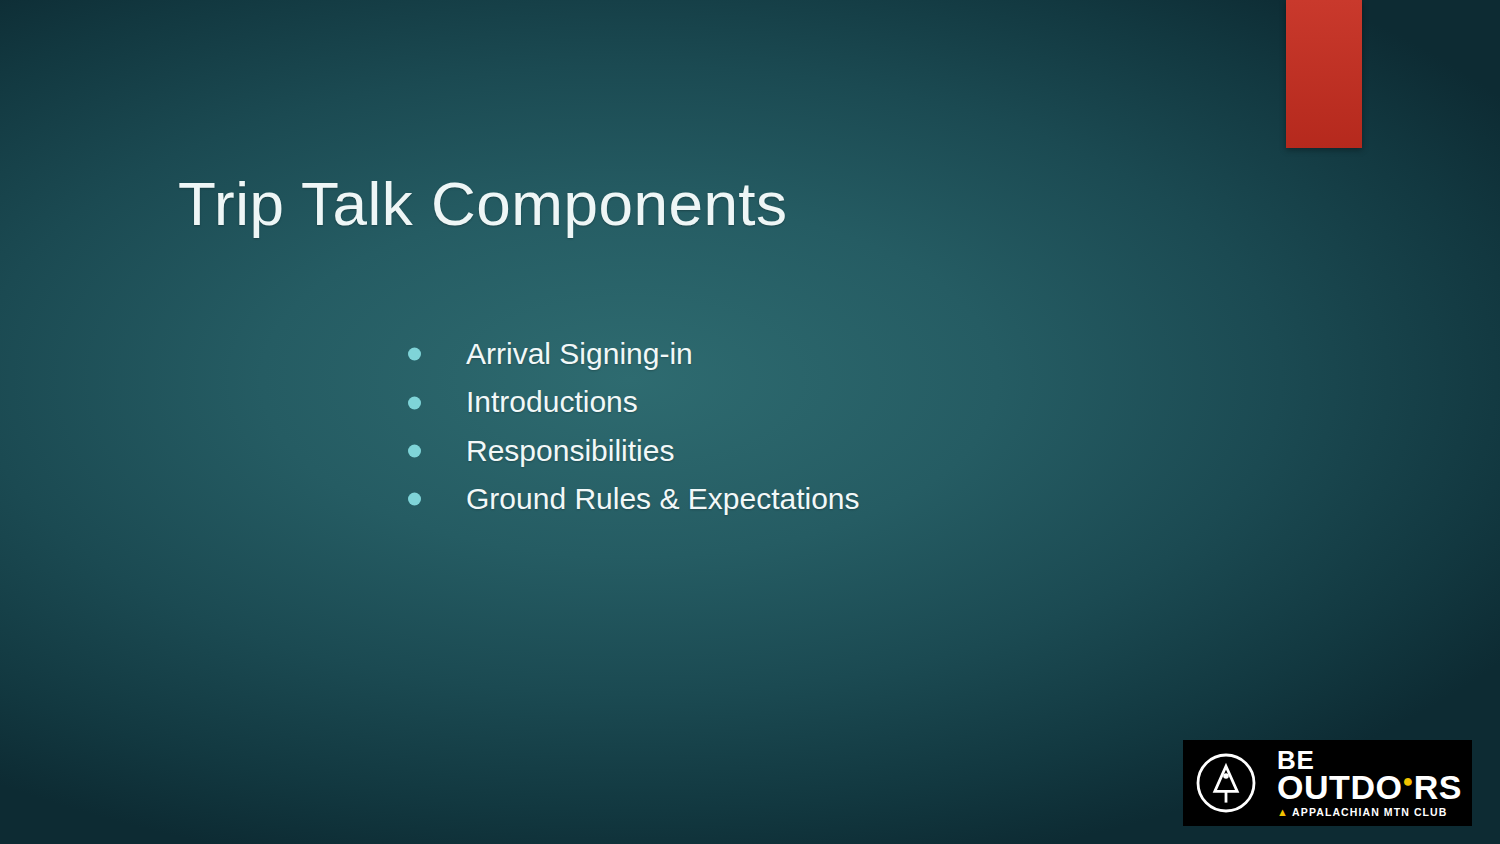Trip Talk Components
Arrival Signing-in
Introductions
Responsibilities
Ground Rules & Expectations
BE OUTDO●RS ▲APPALACHIAN MTN CLUB